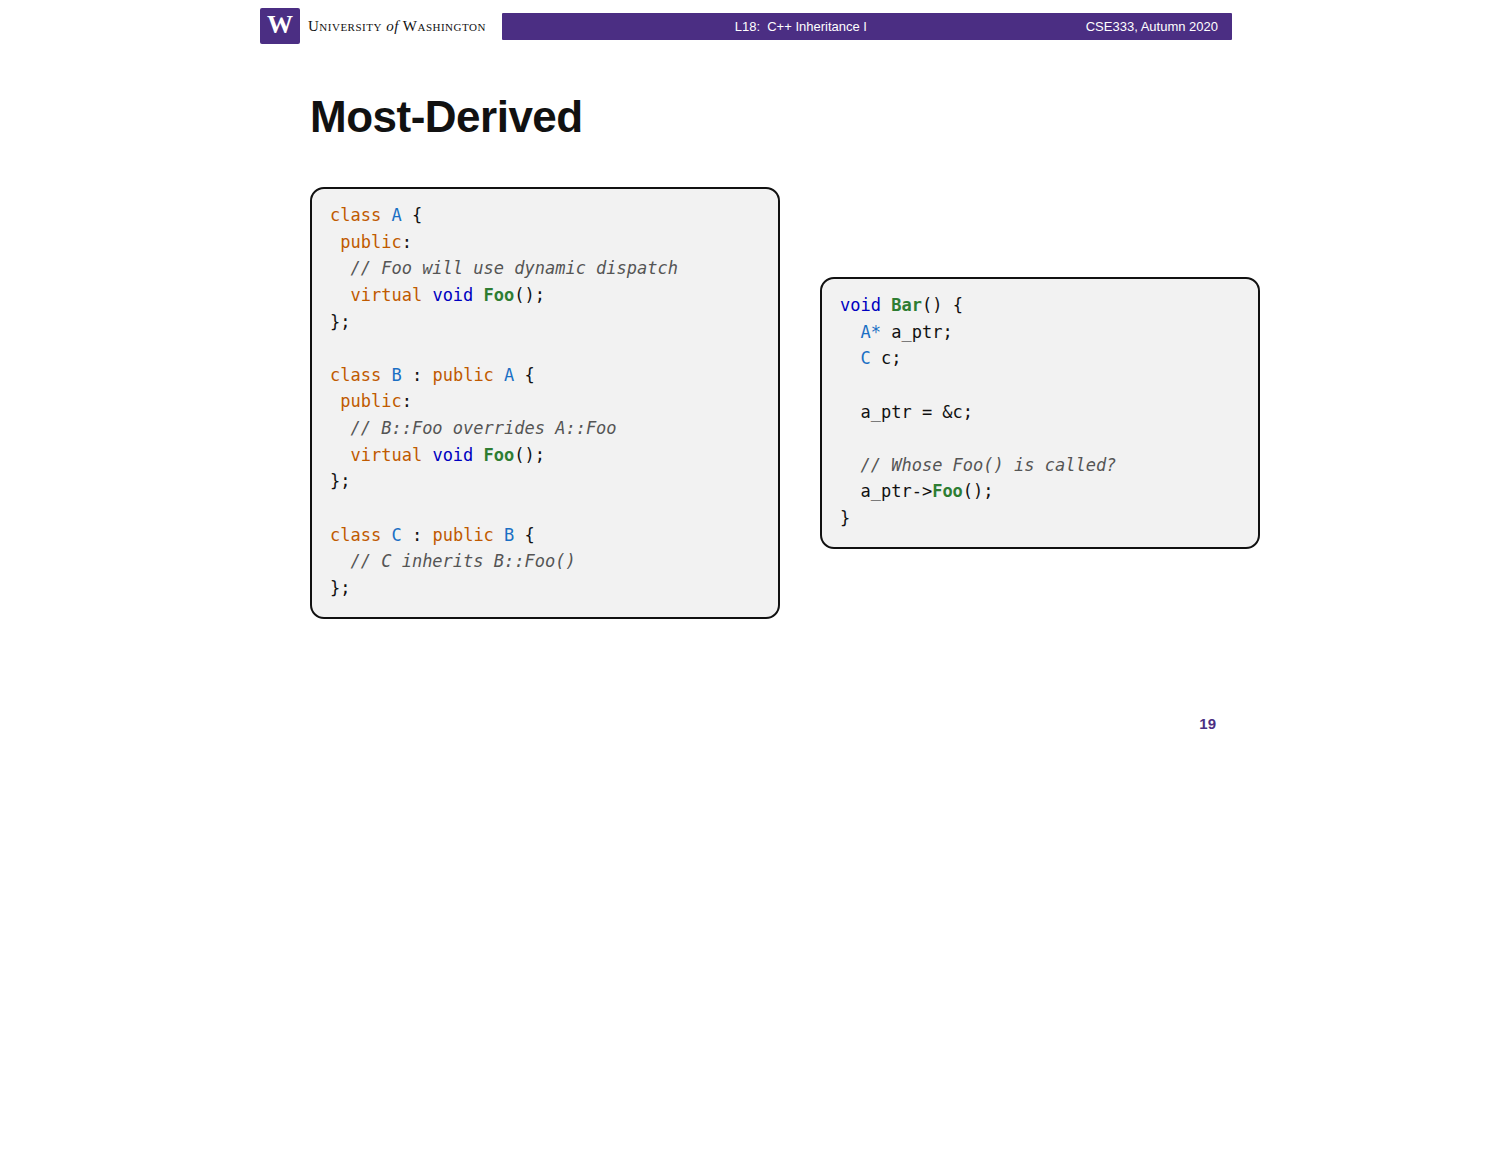W University of Washington
L18: C++ Inheritance I CSE333, Autumn 2020
Most-Derived
class A {
 public:
  // Foo will use dynamic dispatch
  virtual void Foo();
};

class B : public A {
 public:
  // B::Foo overrides A::Foo
  virtual void Foo();
};

class C : public B {
  // C inherits B::Foo()
};
void Bar() {
  A* a_ptr;
  C c;

  a_ptr = &c;

  // Whose Foo() is called?
  a_ptr->Foo();
}
19